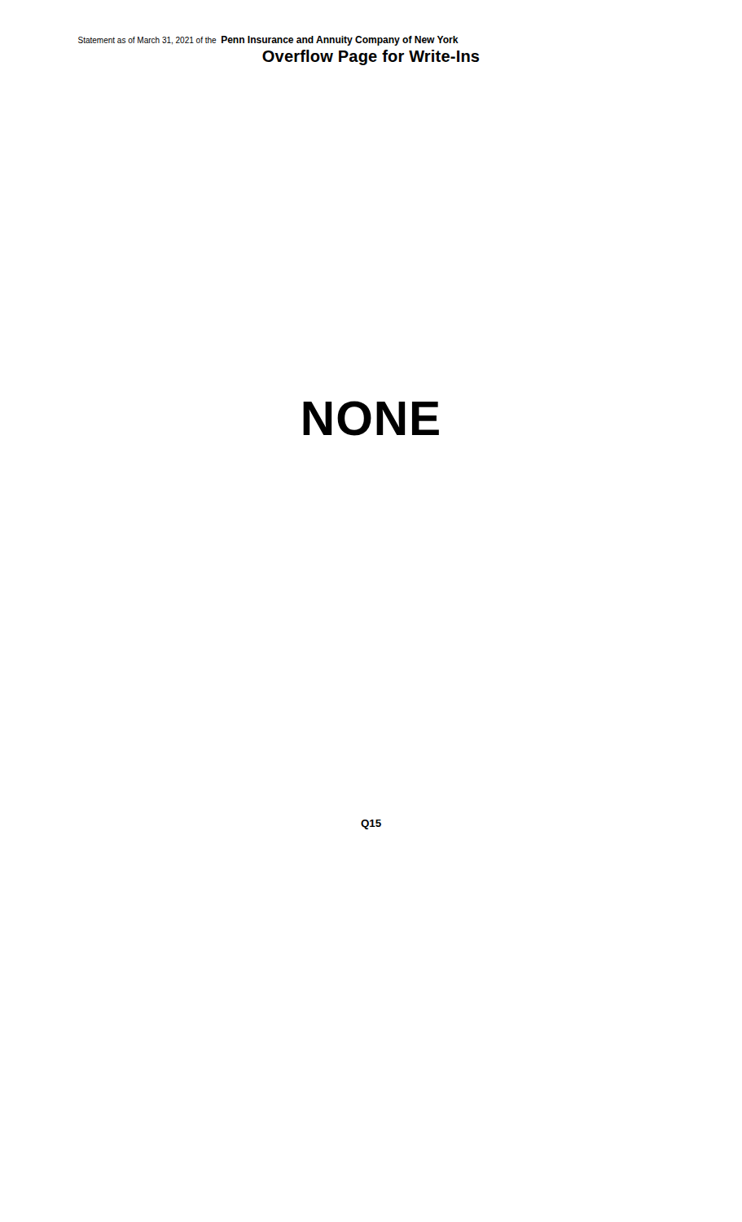Statement as of March 31, 2021 of the Penn Insurance and Annuity Company of New York
Overflow Page for Write-Ins
NONE
Q15